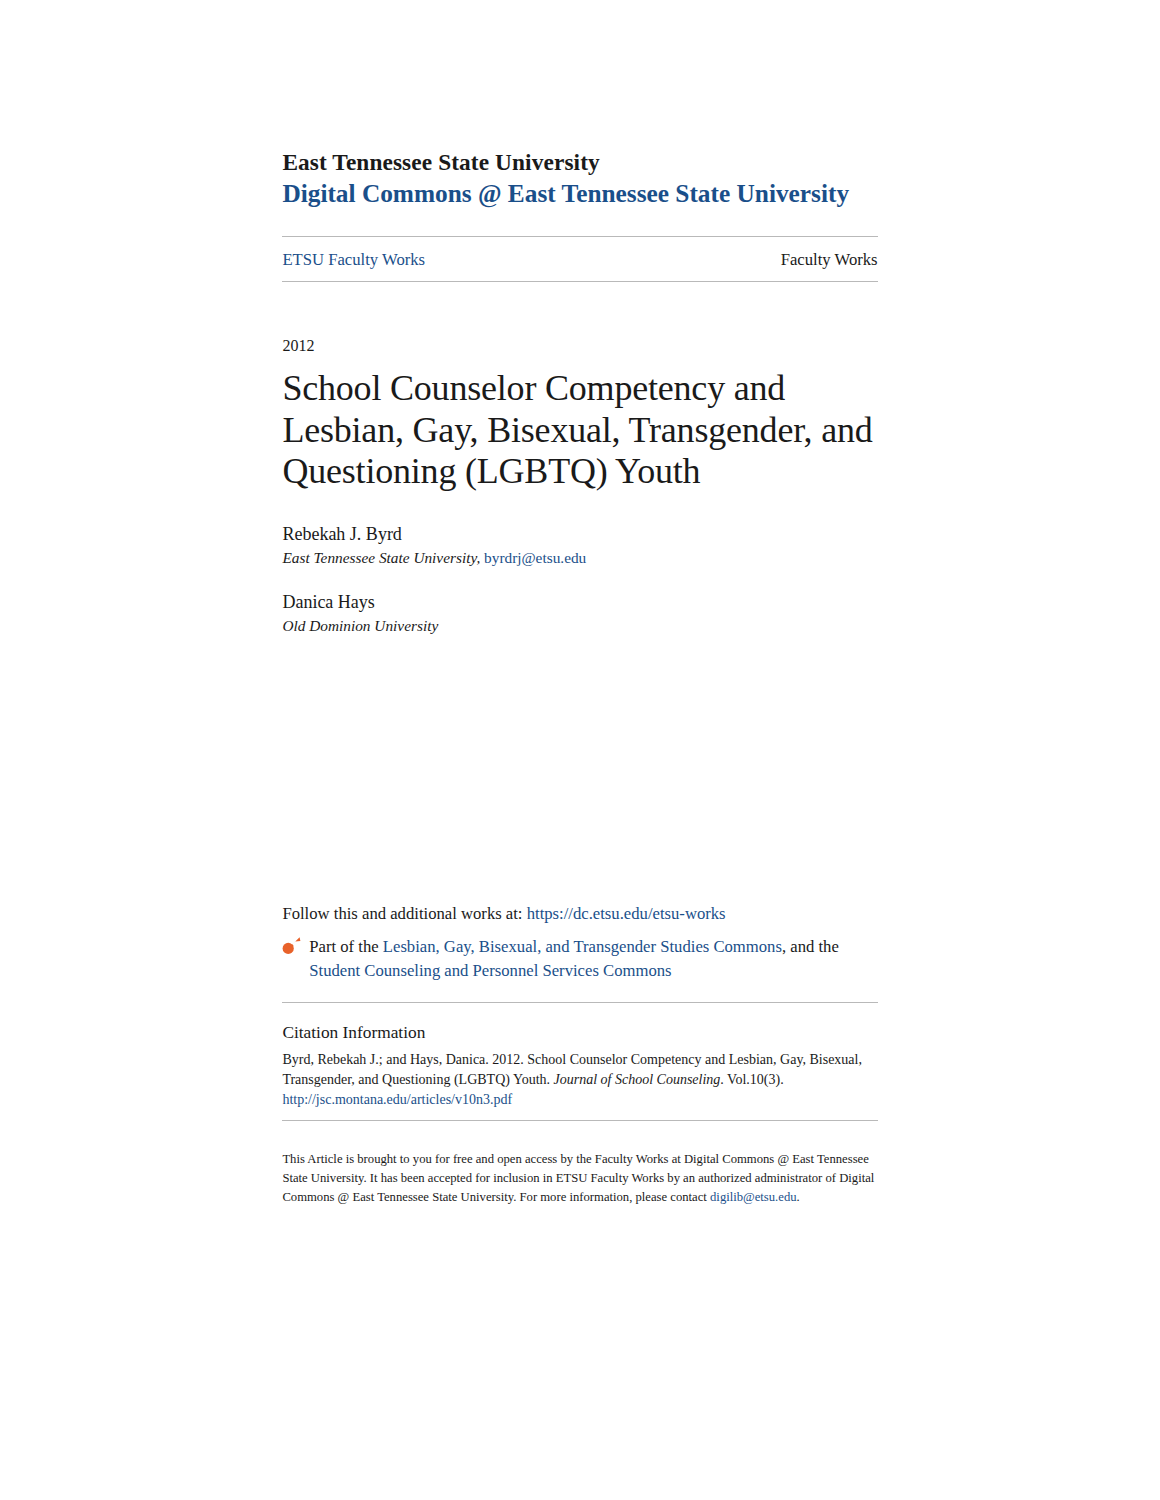East Tennessee State University
Digital Commons @ East Tennessee State University
ETSU Faculty Works
Faculty Works
2012
School Counselor Competency and Lesbian, Gay, Bisexual, Transgender, and Questioning (LGBTQ) Youth
Rebekah J. Byrd
East Tennessee State University, byrdrj@etsu.edu
Danica Hays
Old Dominion University
Follow this and additional works at: https://dc.etsu.edu/etsu-works
Part of the Lesbian, Gay, Bisexual, and Transgender Studies Commons, and the Student Counseling and Personnel Services Commons
Citation Information
Byrd, Rebekah J.; and Hays, Danica. 2012. School Counselor Competency and Lesbian, Gay, Bisexual, Transgender, and Questioning (LGBTQ) Youth. Journal of School Counseling. Vol.10(3). http://jsc.montana.edu/articles/v10n3.pdf
This Article is brought to you for free and open access by the Faculty Works at Digital Commons @ East Tennessee State University. It has been accepted for inclusion in ETSU Faculty Works by an authorized administrator of Digital Commons @ East Tennessee State University. For more information, please contact digilib@etsu.edu.